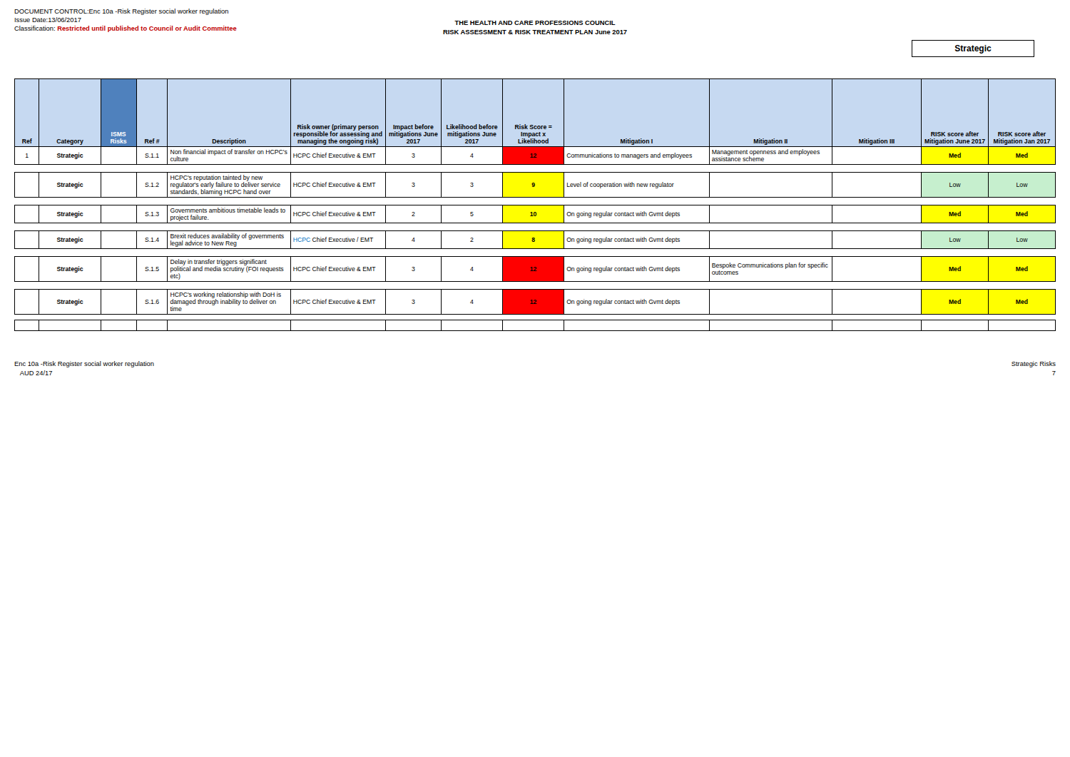DOCUMENT CONTROL:Enc 10a -Risk Register social worker regulation
Issue Date:13/06/2017
Classification: Restricted until published to Council or Audit Committee
THE HEALTH AND CARE PROFESSIONS COUNCIL
RISK ASSESSMENT & RISK TREATMENT PLAN June 2017
Strategic
| Ref | Category | ISMS Risks | Ref # | Description | Risk owner (primary person responsible for assessing and managing the ongoing risk) | Impact before mitigations June 2017 | Likelihood before mitigations June 2017 | Risk Score = Impact x Likelihood | Mitigation I | Mitigation II | Mitigation III | RISK score after Mitigation June 2017 | RISK score after Mitigation Jan 2017 |
| --- | --- | --- | --- | --- | --- | --- | --- | --- | --- | --- | --- | --- | --- |
| 1 | Strategic | | S.1.1 | Non financial impact of transfer on HCPC's culture | HCPC Chief Executive & EMT | 3 | 4 | 12 | Communications to managers and employees | Management openness and employees assistance scheme | | Med | Med |
| | Strategic | | S.1.2 | HCPC's reputation tainted by new regulator's early failure to deliver service standards, blaming HCPC hand over | HCPC Chief Executive & EMT | 3 | 3 | 9 | Level of cooperation with new regulator | | | Low | Low |
| | Strategic | | S.1.3 | Governments ambitious timetable leads to project failure. | HCPC Chief Executive & EMT | 2 | 5 | 10 | On going regular contact with Gvmt depts | | | Med | Med |
| | Strategic | | S.1.4 | Brexit reduces availability of governments legal advice to New Reg | HCPC Chief Executive / EMT | 4 | 2 | 8 | On going regular contact with Gvmt depts | | | Low | Low |
| | Strategic | | S.1.5 | Delay in transfer triggers significant political and media scrutiny (FOI requests etc) | HCPC Chief Executive & EMT | 3 | 4 | 12 | On going regular contact with Gvmt depts | Bespoke Communications plan for specific outcomes | | Med | Med |
| | Strategic | | S.1.6 | HCPC's working relationship with DoH is damaged through inability to deliver on time | HCPC Chief Executive & EMT | 3 | 4 | 12 | On going regular contact with Gvmt depts | | | Med | Med |
Enc 10a -Risk Register social worker regulation
AUD 24/17
Strategic Risks
7